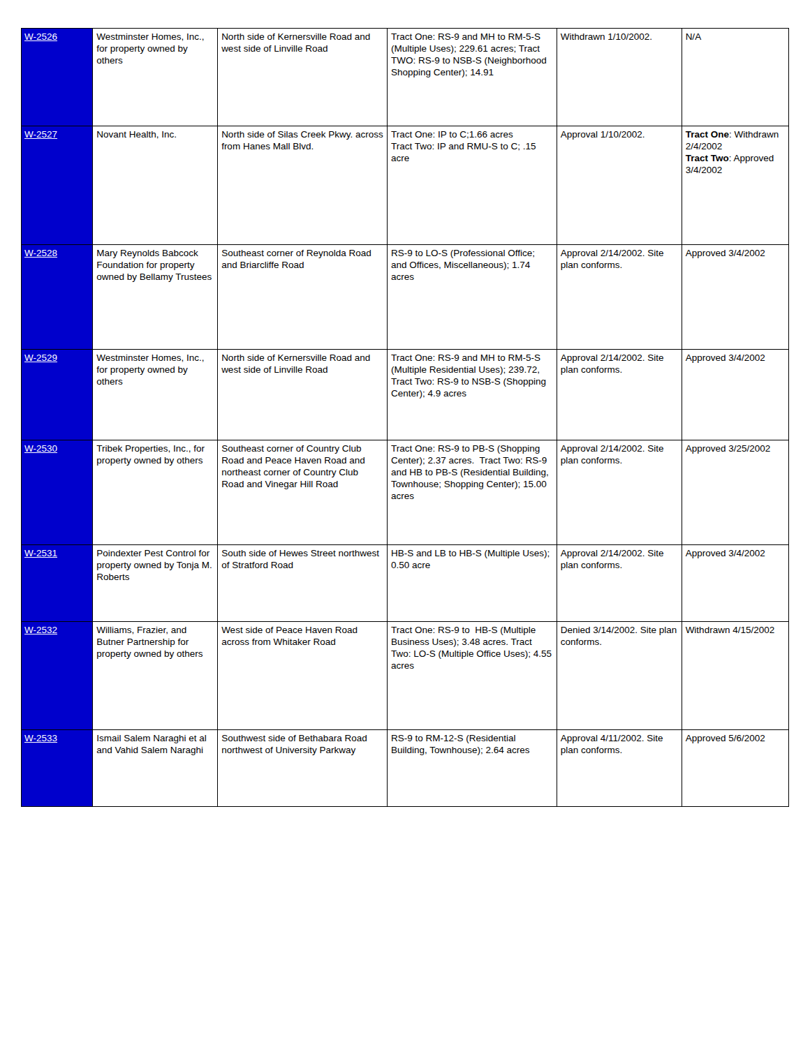| W-2526 | Westminster Homes, Inc., for property owned by others | North side of Kernersville Road and west side of Linville Road | Tract One: RS-9 and MH to RM-5-S (Multiple Uses); 229.61 acres; Tract TWO: RS-9 to NSB-S (Neighborhood Shopping Center); 14.91 | Withdrawn 1/10/2002. | N/A |
| W-2527 | Novant Health, Inc. | North side of Silas Creek Pkwy. across from Hanes Mall Blvd. | Tract One: IP to C;1.66 acres Tract Two: IP and RMU-S to C; .15 acre | Approval 1/10/2002. | Tract One : Withdrawn 2/4/2002 Tract Two : Approved 3/4/2002 |
| W-2528 | Mary Reynolds Babcock Foundation for property owned by Bellamy Trustees | Southeast corner of Reynolda Road and Briarcliffe Road | RS-9 to LO-S (Professional Office; and Offices, Miscellaneous); 1.74 acres | Approval 2/14/2002. Site plan conforms. | Approved 3/4/2002 |
| W-2529 | Westminster Homes, Inc., for property owned by others | North side of Kernersville Road and west side of Linville Road | Tract One: RS-9 and MH to RM-5-S (Multiple Residential Uses); 239.72, Tract Two: RS-9 to NSB-S (Shopping Center); 4.9 acres | Approval 2/14/2002. Site plan conforms. | Approved 3/4/2002 |
| W-2530 | Tribek Properties, Inc., for property owned by others | Southeast corner of Country Club Road and Peace Haven Road and northeast corner of Country Club Road and Vinegar Hill Road | Tract One: RS-9 to PB-S (Shopping Center); 2.37 acres. Tract Two: RS-9 and HB to PB-S (Residential Building, Townhouse; Shopping Center); 15.00 acres | Approval 2/14/2002. Site plan conforms. | Approved 3/25/2002 |
| W-2531 | Poindexter Pest Control for property owned by Tonja M. Roberts | South side of Hewes Street northwest of Stratford Road | HB-S and LB to HB-S (Multiple Uses); 0.50 acre | Approval 2/14/2002. Site plan conforms. | Approved 3/4/2002 |
| W-2532 | Williams, Frazier, and Butner Partnership for property owned by others | West side of Peace Haven Road across from Whitaker Road | Tract One: RS-9 to HB-S (Multiple Business Uses); 3.48 acres. Tract Two: LO-S (Multiple Office Uses); 4.55 acres | Denied 3/14/2002. Site plan conforms. | Withdrawn 4/15/2002 |
| W-2533 | Ismail Salem Naraghi et al and Vahid Salem Naraghi | Southwest side of Bethabara Road northwest of University Parkway | RS-9 to RM-12-S (Residential Building, Townhouse); 2.64 acres | Approval 4/11/2002. Site plan conforms. | Approved 5/6/2002 |